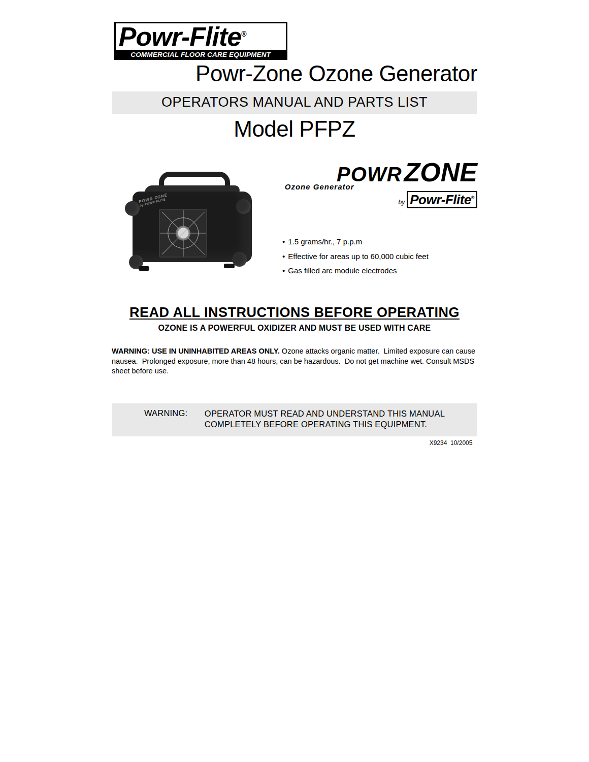Powr-Flite®
COMMERCIAL FLOOR CARE EQUIPMENT
Powr-Zone Ozone Generator
OPERATORS MANUAL AND PARTS LIST
Model PFPZ
POWR ZONEby POWR-FLITE
POWR ZONE
Ozone Generator
byPowr-Flite®
1.5 grams/hr., 7 p.p.m
Effective for areas up to 60,000 cubic feet
Gas filled arc module electrodes
READ ALL INSTRUCTIONS BEFORE OPERATING
OZONE IS A POWERFUL OXIDIZER AND MUST BE USED WITH CARE
WARNING: USE IN UNINHABITED AREAS ONLY. Ozone attacks organic matter. Limited exposure can cause nausea. Prolonged exposure, more than 48 hours, can be hazardous. Do not get machine wet. Consult MSDS sheet before use.
| WARNING: | OPERATOR MUST READ AND UNDERSTAND THIS MANUAL COMPLETELY BEFORE OPERATING THIS EQUIPMENT. |
X9234 10/2005